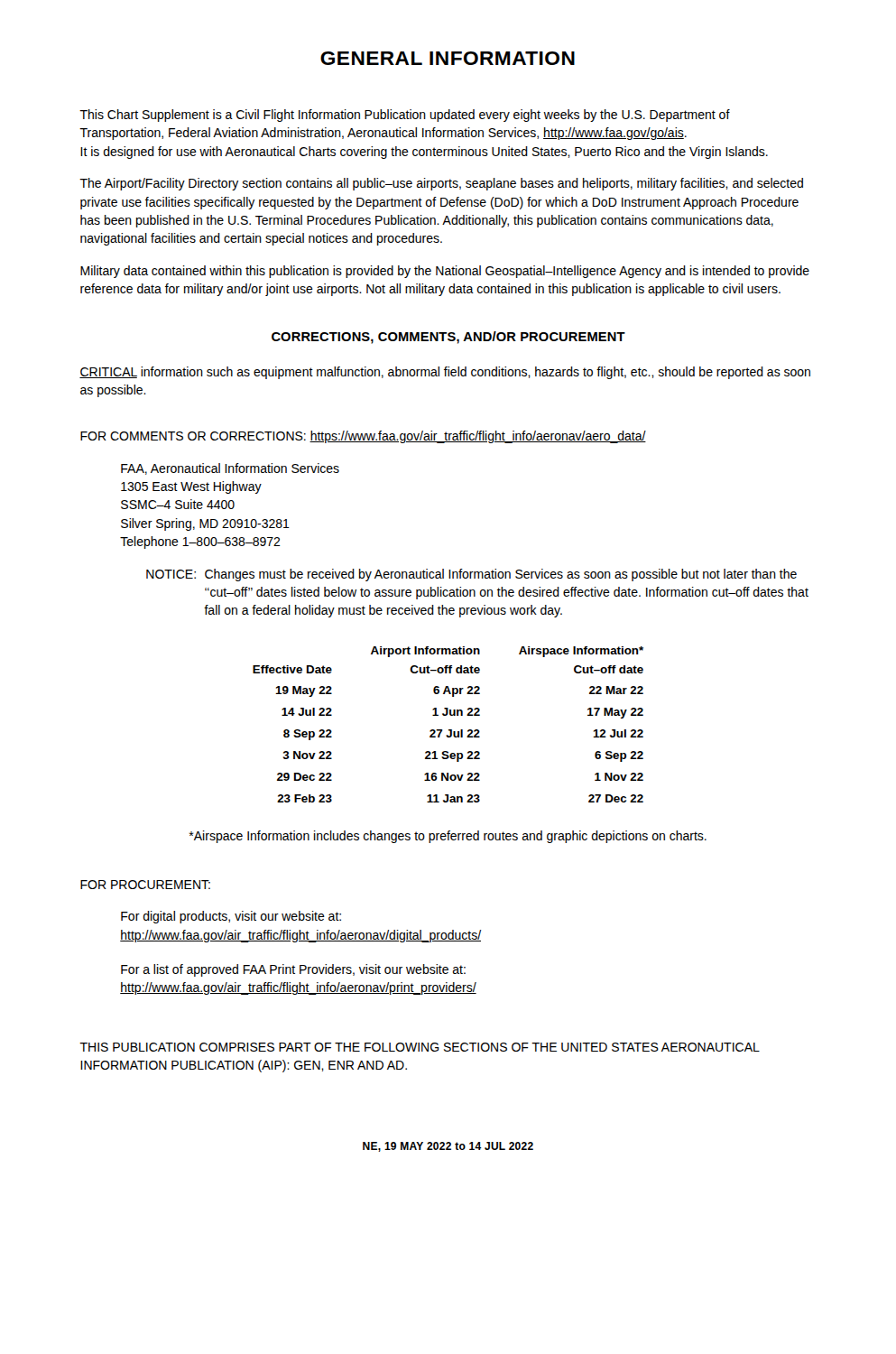GENERAL INFORMATION
This Chart Supplement is a Civil Flight Information Publication updated every eight weeks by the U.S. Department of Transportation, Federal Aviation Administration, Aeronautical Information Services, http://www.faa.gov/go/ais.
It is designed for use with Aeronautical Charts covering the conterminous United States, Puerto Rico and the Virgin Islands.
The Airport/Facility Directory section contains all public–use airports, seaplane bases and heliports, military facilities, and selected private use facilities specifically requested by the Department of Defense (DoD) for which a DoD Instrument Approach Procedure has been published in the U.S. Terminal Procedures Publication. Additionally, this publication contains communications data, navigational facilities and certain special notices and procedures.
Military data contained within this publication is provided by the National Geospatial–Intelligence Agency and is intended to provide reference data for military and/or joint use airports. Not all military data contained in this publication is applicable to civil users.
CORRECTIONS, COMMENTS, AND/OR PROCUREMENT
CRITICAL information such as equipment malfunction, abnormal field conditions, hazards to flight, etc., should be reported as soon as possible.
FOR COMMENTS OR CORRECTIONS: https://www.faa.gov/air_traffic/flight_info/aeronav/aero_data/
FAA, Aeronautical Information Services
1305 East West Highway
SSMC–4 Suite 4400
Silver Spring, MD 20910-3281
Telephone 1–800–638–8972
NOTICE:
Changes must be received by Aeronautical Information Services as soon as possible but not later than the ‘‘cut–off’’ dates listed below to assure publication on the desired effective date. Information cut–off dates that fall on a federal holiday must be received the previous work day.
| | Airport Information | Airspace Information* |
| --- | --- | --- |
| Effective Date | Cut–off date | Cut–off date |
| 19 May 22 | 6 Apr 22 | 22 Mar 22 |
| 14 Jul 22 | 1 Jun 22 | 17 May 22 |
| 8 Sep 22 | 27 Jul 22 | 12 Jul 22 |
| 3 Nov 22 | 21 Sep 22 | 6 Sep 22 |
| 29 Dec 22 | 16 Nov 22 | 1 Nov 22 |
| 23 Feb 23 | 11 Jan 23 | 27 Dec 22 |
*Airspace Information includes changes to preferred routes and graphic depictions on charts.
FOR PROCUREMENT:
For digital products, visit our website at:
http://www.faa.gov/air_traffic/flight_info/aeronav/digital_products/
For a list of approved FAA Print Providers, visit our website at:
http://www.faa.gov/air_traffic/flight_info/aeronav/print_providers/
THIS PUBLICATION COMPRISES PART OF THE FOLLOWING SECTIONS OF THE UNITED STATES AERONAUTICAL INFORMATION PUBLICATION (AIP): GEN, ENR AND AD.
NE, 19 MAY 2022 to 14 JUL 2022